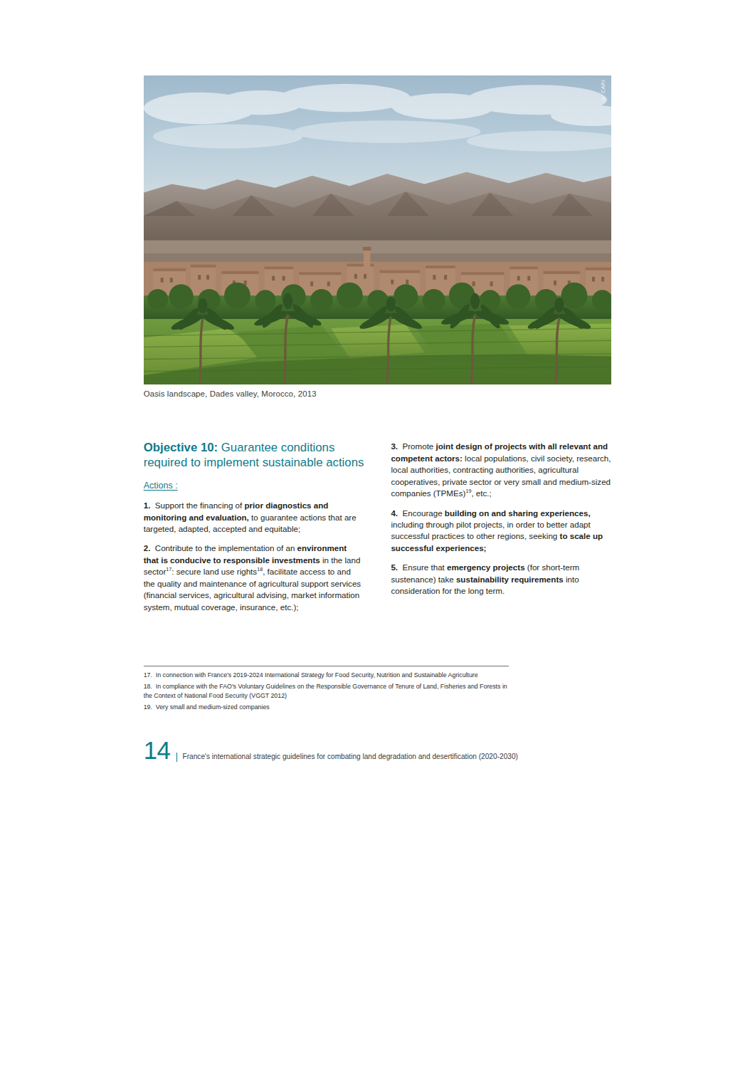© CARI
Oasis landscape, Dades valley, Morocco, 2013
Objective 10: Guarantee conditions required to implement sustainable actions
Actions :
1. Support the financing of prior diagnostics and monitoring and evaluation, to guarantee actions that are targeted, adapted, accepted and equitable;
2. Contribute to the implementation of an environment that is conducive to responsible investments in the land sector17: secure land use rights18, facilitate access to and the quality and maintenance of agricultural support services (financial services, agricultural advising, market information system, mutual coverage, insurance, etc.);
3. Promote joint design of projects with all relevant and competent actors: local populations, civil society, research, local authorities, contracting authorities, agricultural cooperatives, private sector or very small and medium-sized companies (TPMEs)19, etc.;
4. Encourage building on and sharing experiences, including through pilot projects, in order to better adapt successful practices to other regions, seeking to scale up successful experiences;
5. Ensure that emergency projects (for short-term sustenance) take sustainability requirements into consideration for the long term.
17. In connection with France's 2019-2024 International Strategy for Food Security, Nutrition and Sustainable Agriculture
18. In compliance with the FAO's Voluntary Guidelines on the Responsible Governance of Tenure of Land, Fisheries and Forests in the Context of National Food Security (VGGT 2012)
19. Very small and medium-sized companies
14
France's international strategic guidelines for combating land degradation and desertification (2020-2030)